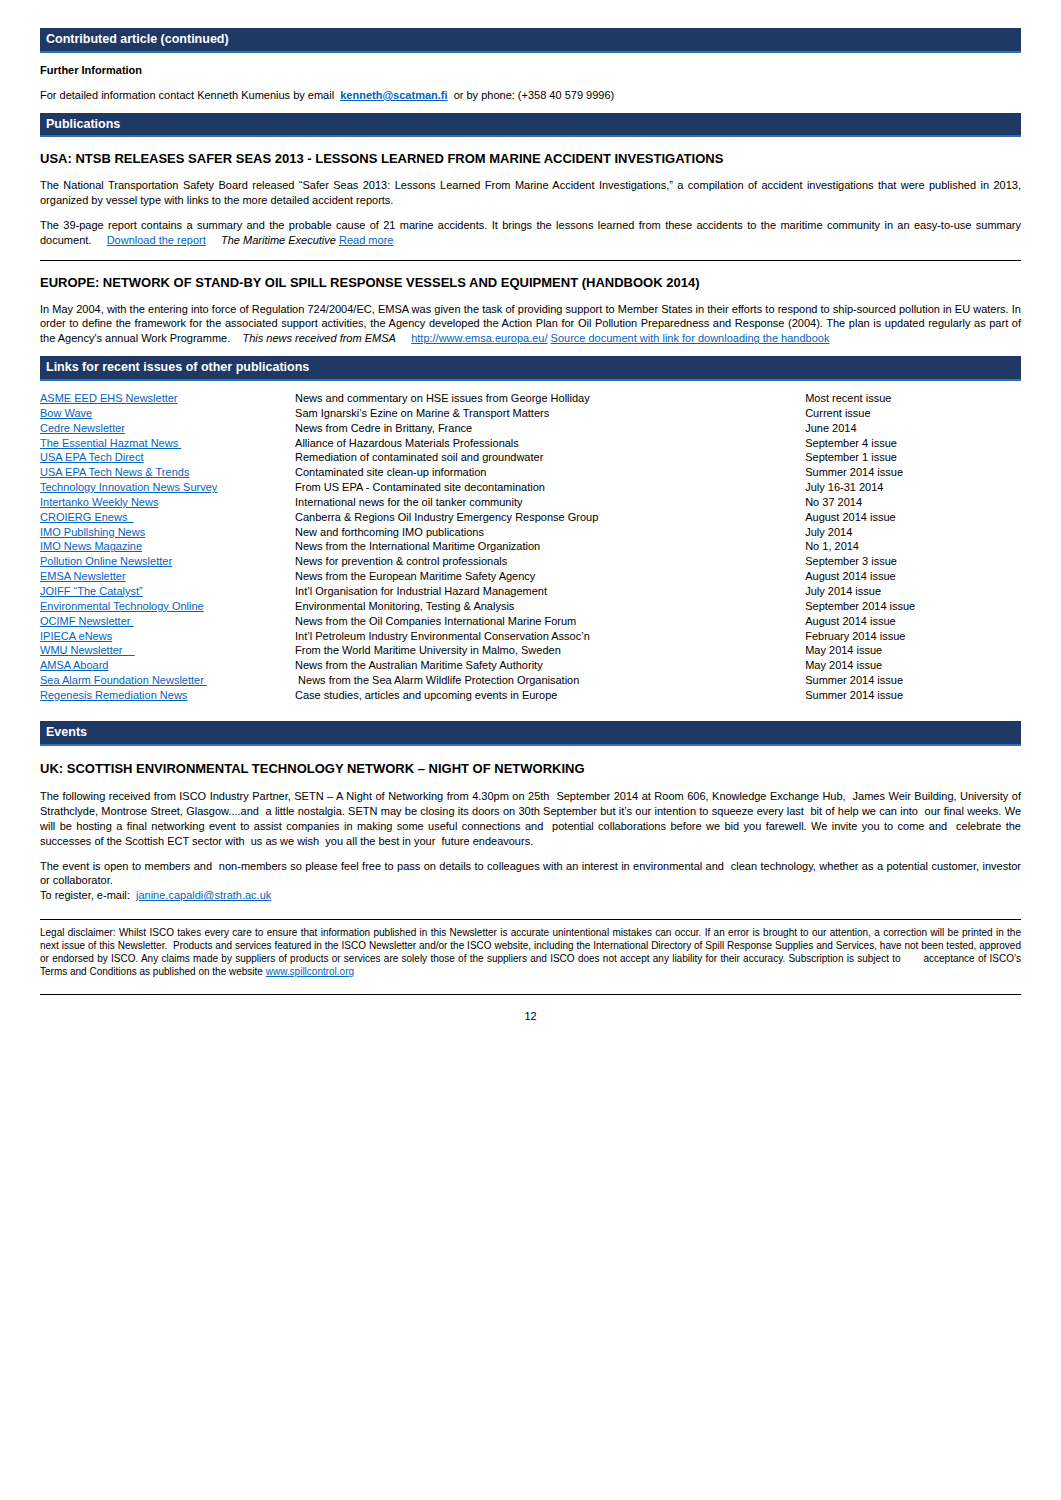Contributed article (continued)
Further Information
For detailed information contact Kenneth Kumenius by email kenneth@scatman.fi or by phone: (+358 40 579 9996)
Publications
USA: NTSB RELEASES SAFER SEAS 2013 - LESSONS LEARNED FROM MARINE ACCIDENT INVESTIGATIONS
The National Transportation Safety Board released “Safer Seas 2013: Lessons Learned From Marine Accident Investigations,” a compilation of accident investigations that were published in 2013, organized by vessel type with links to the more detailed accident reports.
The 39-page report contains a summary and the probable cause of 21 marine accidents. It brings the lessons learned from these accidents to the maritime community in an easy-to-use summary document. Download the report The Maritime Executive Read more
EUROPE: NETWORK OF STAND-BY OIL SPILL RESPONSE VESSELS AND EQUIPMENT (HANDBOOK 2014)
In May 2004, with the entering into force of Regulation 724/2004/EC, EMSA was given the task of providing support to Member States in their efforts to respond to ship-sourced pollution in EU waters. In order to define the framework for the associated support activities, the Agency developed the Action Plan for Oil Pollution Preparedness and Response (2004). The plan is updated regularly as part of the Agency's annual Work Programme. This news received from EMSA http://www.emsa.europa.eu/ Source document with link for downloading the handbook
Links for recent issues of other publications
| ASME EED EHS Newsletter | News and commentary on HSE issues from George Holliday | Most recent issue |
| Bow Wave | Sam Ignarski’s Ezine on Marine & Transport Matters | Current issue |
| Cedre Newsletter | News from Cedre in Brittany, France | June 2014 |
| The Essential Hazmat News | Alliance of Hazardous Materials Professionals | September 4 issue |
| USA EPA Tech Direct | Remediation of contaminated soil and groundwater | September 1 issue |
| USA EPA Tech News & Trends | Contaminated site clean-up information | Summer 2014 issue |
| Technology Innovation News Survey | From US EPA - Contaminated site decontamination | July 16-31 2014 |
| Intertanko Weekly News | International news for the oil tanker community | No 37 2014 |
| CROIERG Enews | Canberra & Regions Oil Industry Emergency Response Group | August 2014 issue |
| IMO Publlshing News | New and forthcoming IMO publications | July 2014 |
| IMO News Magazine | News from the International Maritime Organization | No 1, 2014 |
| Pollution Online Newsletter | News for prevention & control professionals | September 3 issue |
| EMSA Newsletter | News from the European Maritime Safety Agency | August 2014 issue |
| JOIFF “The Catalyst” | Int’l Organisation for Industrial Hazard Management | July 2014 issue |
| Environmental Technology Online | Environmental Monitoring, Testing & Analysis | September 2014 issue |
| OCIMF Newsletter | News from the Oil Companies International Marine Forum | August 2014 issue |
| IPIECA eNews | Int’l Petroleum Industry Environmental Conservation Assoc’n | February 2014 issue |
| WMU Newsletter | From the World Maritime University in Malmo, Sweden | May 2014 issue |
| AMSA Aboard | News from the Australian Maritime Safety Authority | May 2014 issue |
| Sea Alarm Foundation Newsletter | News from the Sea Alarm Wildlife Protection Organisation | Summer 2014 issue |
| Regenesis Remediation News | Case studies, articles and upcoming events in Europe | Summer 2014 issue |
Events
UK: SCOTTISH ENVIRONMENTAL TECHNOLOGY NETWORK – NIGHT OF NETWORKING
The following received from ISCO Industry Partner, SETN – A Night of Networking from 4.30pm on 25th September 2014 at Room 606, Knowledge Exchange Hub, James Weir Building, University of Strathclyde, Montrose Street, Glasgow....and a little nostalgia. SETN may be closing its doors on 30th September but it’s our intention to squeeze every last bit of help we can into our final weeks. We will be hosting a final networking event to assist companies in making some useful connections and potential collaborations before we bid you farewell. We invite you to come and celebrate the successes of the Scottish ECT sector with us as we wish you all the best in your future endeavours.
The event is open to members and non-members so please feel free to pass on details to colleagues with an interest in environmental and clean technology, whether as a potential customer, investor or collaborator.
To register, e-mail: janine.capaldi@strath.ac.uk
Legal disclaimer: Whilst ISCO takes every care to ensure that information published in this Newsletter is accurate unintentional mistakes can occur. If an error is brought to our attention, a correction will be printed in the next issue of this Newsletter. Products and services featured in the ISCO Newsletter and/or the ISCO website, including the International Directory of Spill Response Supplies and Services, have not been tested, approved or endorsed by ISCO. Any claims made by suppliers of products or services are solely those of the suppliers and ISCO does not accept any liability for their accuracy. Subscription is subject to acceptance of ISCO’s Terms and Conditions as published on the website www.spillcontrol.org
12